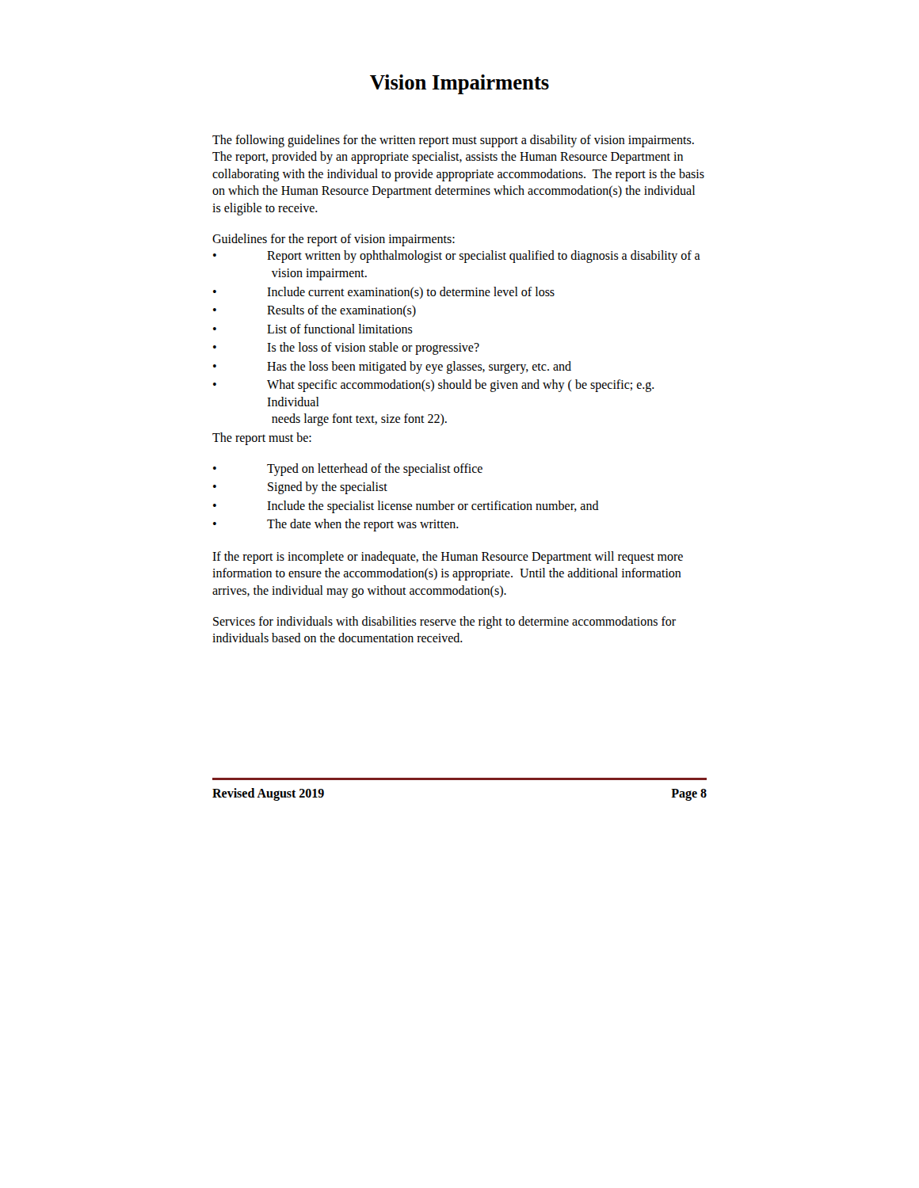Vision Impairments
The following guidelines for the written report must support a disability of vision impairments. The report, provided by an appropriate specialist, assists the Human Resource Department in collaborating with the individual to provide appropriate accommodations. The report is the basis on which the Human Resource Department determines which accommodation(s) the individual is eligible to receive.
Guidelines for the report of vision impairments:
Report written by ophthalmologist or specialist qualified to diagnosis a disability of a
vision impairment.
Include current examination(s) to determine level of loss
Results of the examination(s)
List of functional limitations
Is the loss of vision stable or progressive?
Has the loss been mitigated by eye glasses, surgery, etc. and
What specific accommodation(s) should be given and why ( be specific; e.g. Individual
needs large font text, size font 22).
The report must be:
Typed on letterhead of the specialist office
Signed by the specialist
Include the specialist license number or certification number, and
The date when the report was written.
If the report is incomplete or inadequate, the Human Resource Department will request more information to ensure the accommodation(s) is appropriate. Until the additional information arrives, the individual may go without accommodation(s).
Services for individuals with disabilities reserve the right to determine accommodations for individuals based on the documentation received.
Revised August 2019 Page 8